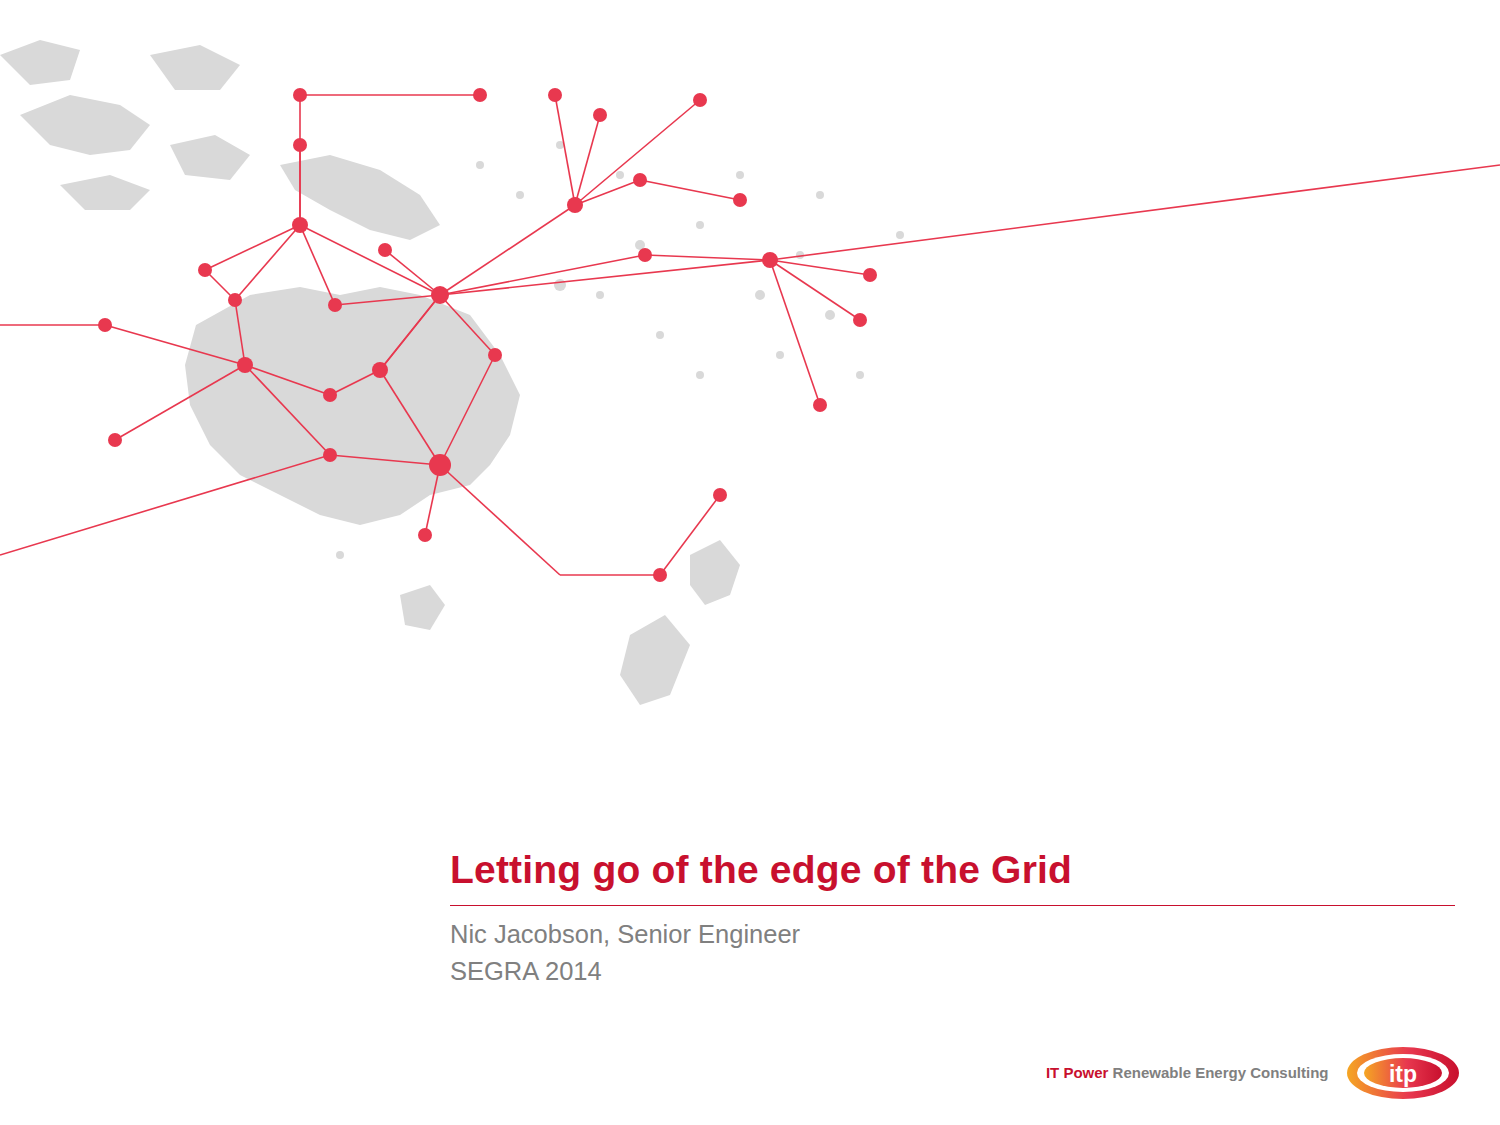Letting go of the edge of the Grid
Nic Jacobson, Senior Engineer SEGRA 2014
IT Power Renewable Energy Consulting
itp